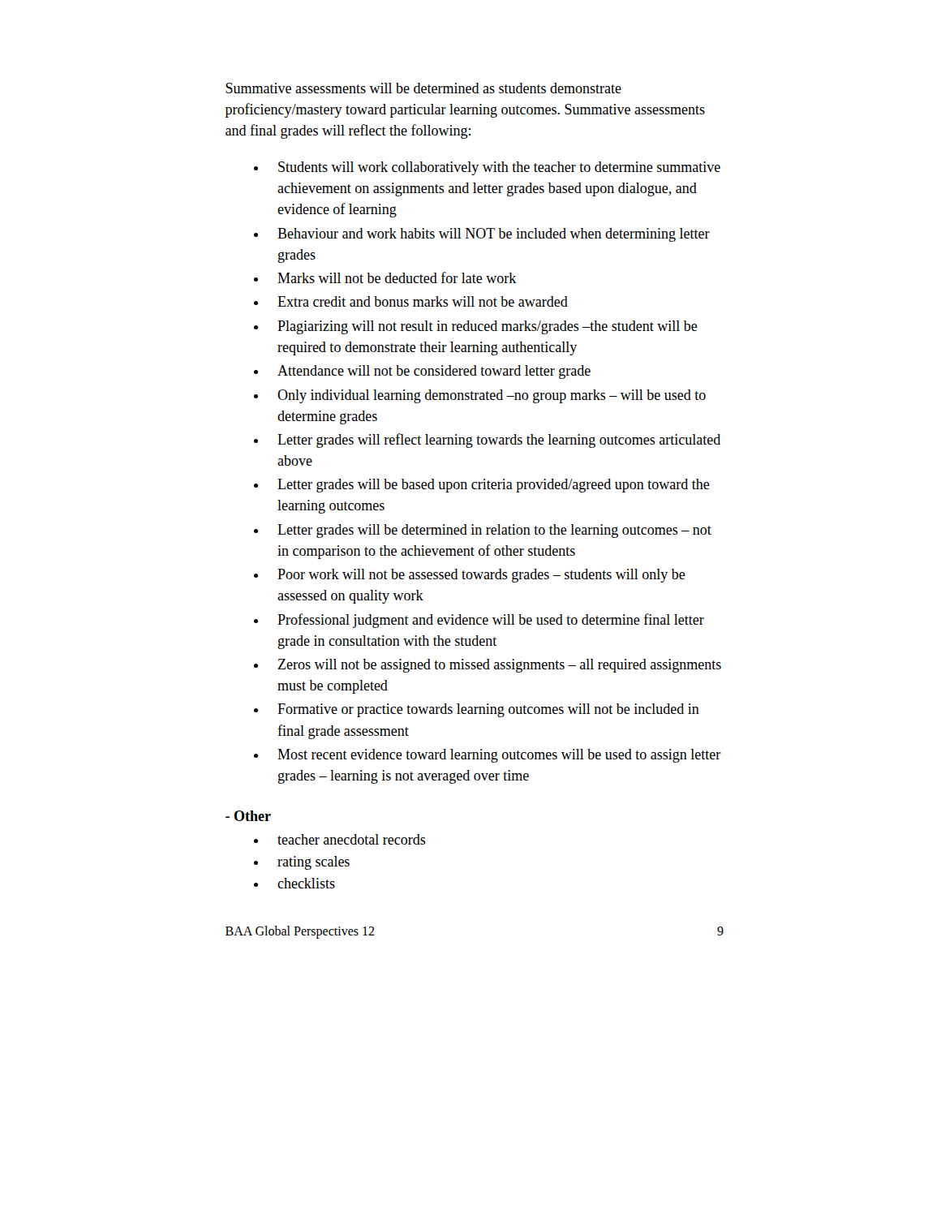Summative assessments will be determined as students demonstrate proficiency/mastery toward particular learning outcomes. Summative assessments and final grades will reflect the following:
Students will work collaboratively with the teacher to determine summative achievement on assignments and letter grades based upon dialogue, and evidence of learning
Behaviour and work habits will NOT be included when determining letter grades
Marks will not be deducted for late work
Extra credit and bonus marks will not be awarded
Plagiarizing will not result in reduced marks/grades –the student will be required to demonstrate their learning authentically
Attendance will not be considered toward letter grade
Only individual learning demonstrated –no group marks – will be used to determine grades
Letter grades will reflect learning towards the learning outcomes articulated above
Letter grades will be based upon criteria provided/agreed upon toward the learning outcomes
Letter grades will be determined in relation to the learning outcomes – not in comparison to the achievement of other students
Poor work will not be assessed towards grades – students will only be assessed on quality work
Professional judgment and evidence will be used to determine final letter grade in consultation with the student
Zeros will not be assigned to missed assignments – all required assignments must be completed
Formative or practice towards learning outcomes will not be included in final grade assessment
Most recent evidence toward learning outcomes will be used to assign letter grades – learning is not averaged over time
- Other
teacher anecdotal records
rating scales
checklists
BAA Global Perspectives 12 9